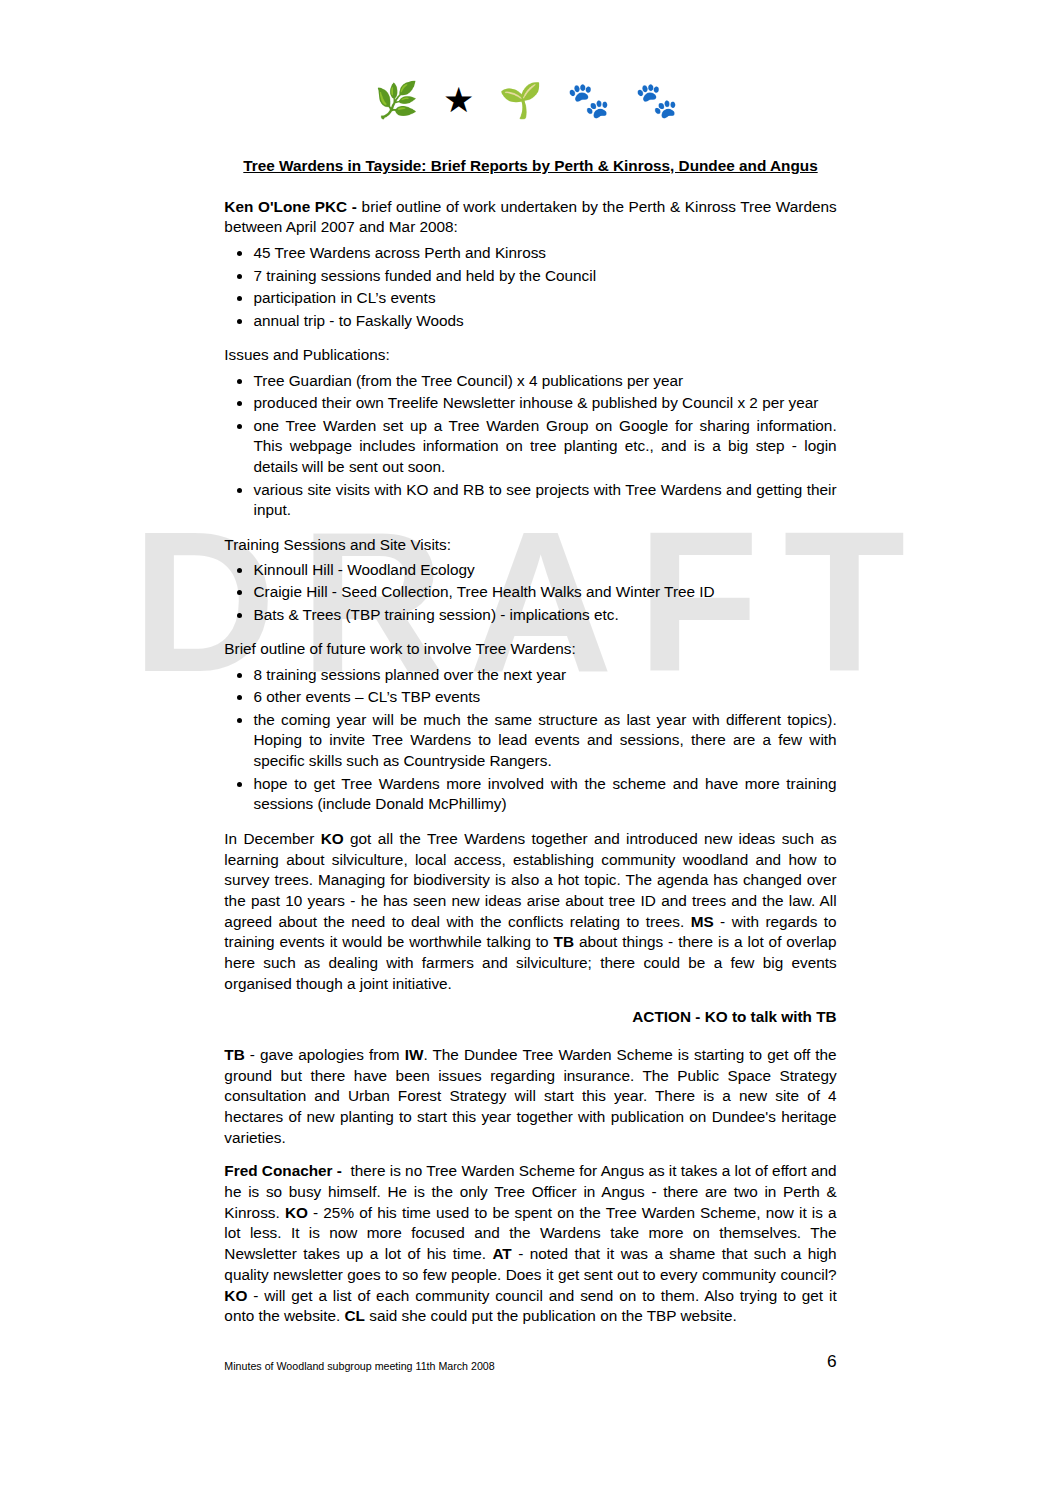DRAFT
🌿 ★ 🌱 🐾 🐾
Tree Wardens in Tayside: Brief Reports by Perth & Kinross, Dundee and Angus
Ken O'Lone PKC - brief outline of work undertaken by the Perth & Kinross Tree Wardens between April 2007 and Mar 2008:
45 Tree Wardens across Perth and Kinross
7 training sessions funded and held by the Council
participation in CL’s events
annual trip - to Faskally Woods
Issues and Publications:
Tree Guardian (from the Tree Council) x 4 publications per year
produced their own Treelife Newsletter inhouse & published by Council x 2 per year
one Tree Warden set up a Tree Warden Group on Google for sharing information. This webpage includes information on tree planting etc., and is a big step - login details will be sent out soon.
various site visits with KO and RB to see projects with Tree Wardens and getting their input.
Training Sessions and Site Visits:
Kinnoull Hill - Woodland Ecology
Craigie Hill - Seed Collection, Tree Health Walks and Winter Tree ID
Bats & Trees (TBP training session) - implications etc.
Brief outline of future work to involve Tree Wardens:
8 training sessions planned over the next year
6 other events – CL’s TBP events
the coming year will be much the same structure as last year with different topics). Hoping to invite Tree Wardens to lead events and sessions, there are a few with specific skills such as Countryside Rangers.
hope to get Tree Wardens more involved with the scheme and have more training sessions (include Donald McPhillimy)
In December KO got all the Tree Wardens together and introduced new ideas such as learning about silviculture, local access, establishing community woodland and how to survey trees. Managing for biodiversity is also a hot topic. The agenda has changed over the past 10 years - he has seen new ideas arise about tree ID and trees and the law. All agreed about the need to deal with the conflicts relating to trees. MS - with regards to training events it would be worthwhile talking to TB about things - there is a lot of overlap here such as dealing with farmers and silviculture; there could be a few big events organised though a joint initiative.
ACTION - KO to talk with TB
TB - gave apologies from IW. The Dundee Tree Warden Scheme is starting to get off the ground but there have been issues regarding insurance. The Public Space Strategy consultation and Urban Forest Strategy will start this year. There is a new site of 4 hectares of new planting to start this year together with publication on Dundee's heritage varieties.
Fred Conacher - there is no Tree Warden Scheme for Angus as it takes a lot of effort and he is so busy himself. He is the only Tree Officer in Angus - there are two in Perth & Kinross. KO - 25% of his time used to be spent on the Tree Warden Scheme, now it is a lot less. It is now more focused and the Wardens take more on themselves. The Newsletter takes up a lot of his time. AT - noted that it was a shame that such a high quality newsletter goes to so few people. Does it get sent out to every community council? KO - will get a list of each community council and send on to them. Also trying to get it onto the website. CL said she could put the publication on the TBP website.
Minutes of Woodland subgroup meeting 11th March 2008 6